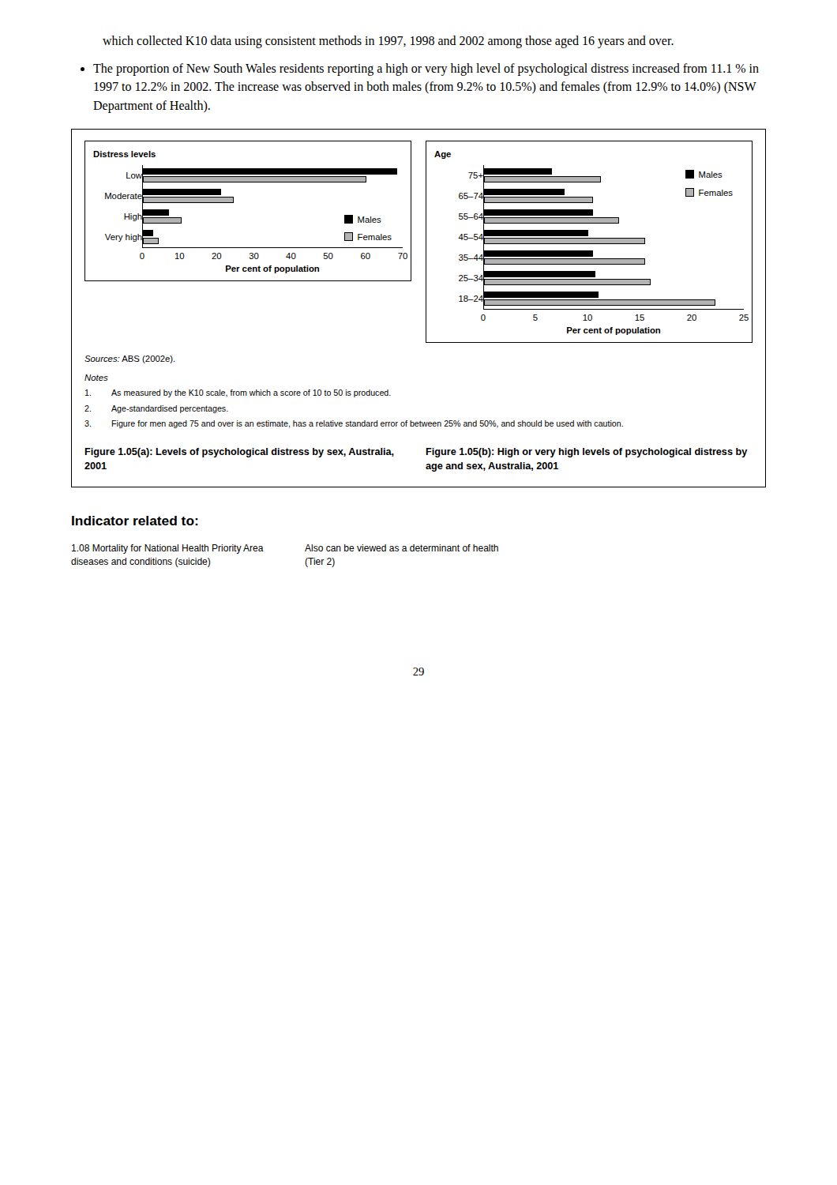which collected K10 data using consistent methods in 1997, 1998 and 2002 among those aged 16 years and over.
The proportion of New South Wales residents reporting a high or very high level of psychological distress increased from 11.1 % in 1997 to 12.2% in 2002. The increase was observed in both males (from 9.2% to 10.5%) and females (from 12.9% to 14.0%) (NSW Department of Health).
Distress levels
| Low | |
| Moderate | |
| High | |
| Very high | |
Males
Females
0 10 20 30 40 50 60 70
Per cent of population
Age
| 75+ | |
| 65–74 | |
| 55–64 | |
| 45–54 | |
| 35–44 | |
| 25–34 | |
| 18–24 | |
Males
Females
0 5 10 15 20 25
Per cent of population
Sources: ABS (2002e).
Notes
1. As measured by the K10 scale, from which a score of 10 to 50 is produced.
2. Age-standardised percentages.
3. Figure for men aged 75 and over is an estimate, has a relative standard error of between 25% and 50%, and should be used with caution.
Figure 1.05(a): Levels of psychological distress by sex, Australia, 2001
Figure 1.05(b): High or very high levels of psychological distress by age and sex, Australia, 2001
Indicator related to:
| 1.08 Mortality for National Health Priority Area diseases and conditions (suicide) | Also can be viewed as a determinant of health (Tier 2) |
29